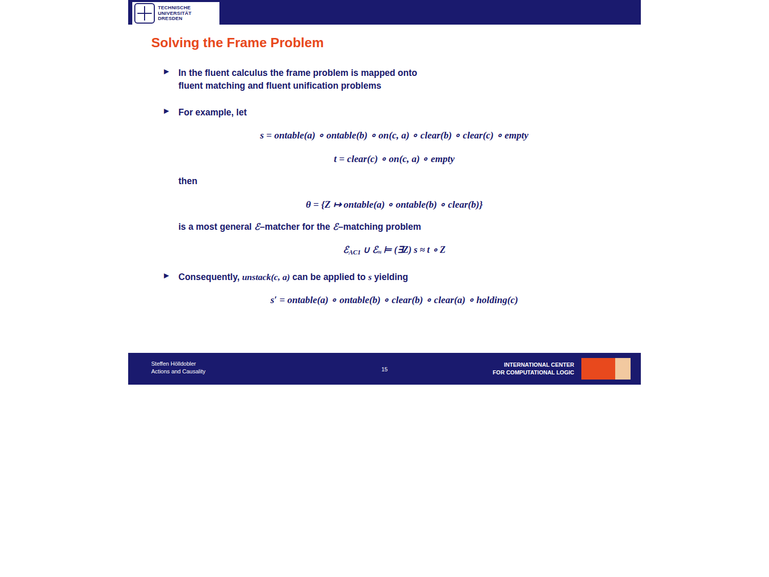TECHNISCHE
UNIVERSITÄT
DRESDEN
Solving the Frame Problem
In the fluent calculus the frame problem is mapped onto
fluent matching and fluent unification problems
For example, let
s = ontable(a) ∘ ontable(b) ∘ on(c, a) ∘ clear(b) ∘ clear(c) ∘ empty
t = clear(c) ∘ on(c, a) ∘ empty
then
θ = {Z ↦ ontable(a) ∘ ontable(b) ∘ clear(b)}
is a most general ℰ–matcher for the ℰ–matching problem
ℰAC1 ∪ ℰ≈ ⊨ (∃Z) s ≈ t ∘ Z
Consequently, unstack(c, a) can be applied to s yielding
s′ = ontable(a) ∘ ontable(b) ∘ clear(b) ∘ clear(a) ∘ holding(c)
Steffen Hölldobler
Actions and Causality
15
INTERNATIONAL CENTER
FOR COMPUTATIONAL LOGIC